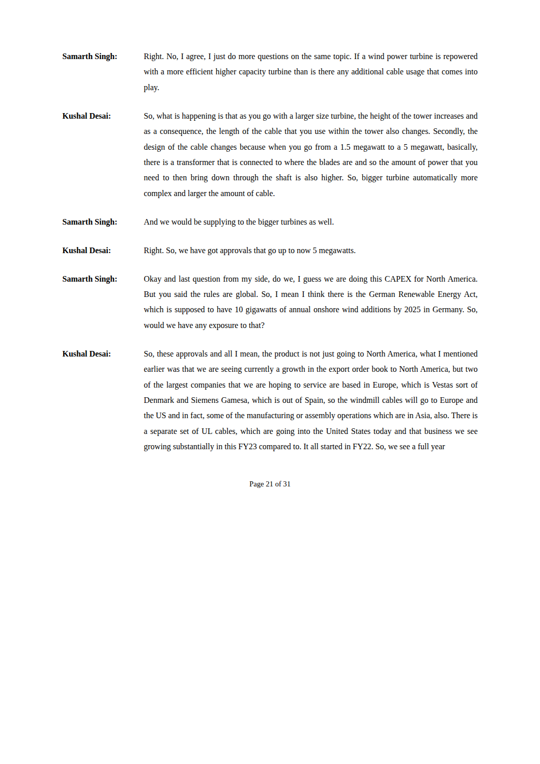Samarth Singh:
Right. No, I agree, I just do more questions on the same topic. If a wind power turbine is repowered with a more efficient higher capacity turbine than is there any additional cable usage that comes into play.
Kushal Desai:
So, what is happening is that as you go with a larger size turbine, the height of the tower increases and as a consequence, the length of the cable that you use within the tower also changes. Secondly, the design of the cable changes because when you go from a 1.5 megawatt to a 5 megawatt, basically, there is a transformer that is connected to where the blades are and so the amount of power that you need to then bring down through the shaft is also higher. So, bigger turbine automatically more complex and larger the amount of cable.
Samarth Singh:
And we would be supplying to the bigger turbines as well.
Kushal Desai:
Right. So, we have got approvals that go up to now 5 megawatts.
Samarth Singh:
Okay and last question from my side, do we, I guess we are doing this CAPEX for North America. But you said the rules are global. So, I mean I think there is the German Renewable Energy Act, which is supposed to have 10 gigawatts of annual onshore wind additions by 2025 in Germany. So, would we have any exposure to that?
Kushal Desai:
So, these approvals and all I mean, the product is not just going to North America, what I mentioned earlier was that we are seeing currently a growth in the export order book to North America, but two of the largest companies that we are hoping to service are based in Europe, which is Vestas sort of Denmark and Siemens Gamesa, which is out of Spain, so the windmill cables will go to Europe and the US and in fact, some of the manufacturing or assembly operations which are in Asia, also. There is a separate set of UL cables, which are going into the United States today and that business we see growing substantially in this FY23 compared to. It all started in FY22. So, we see a full year
Page 21 of 31